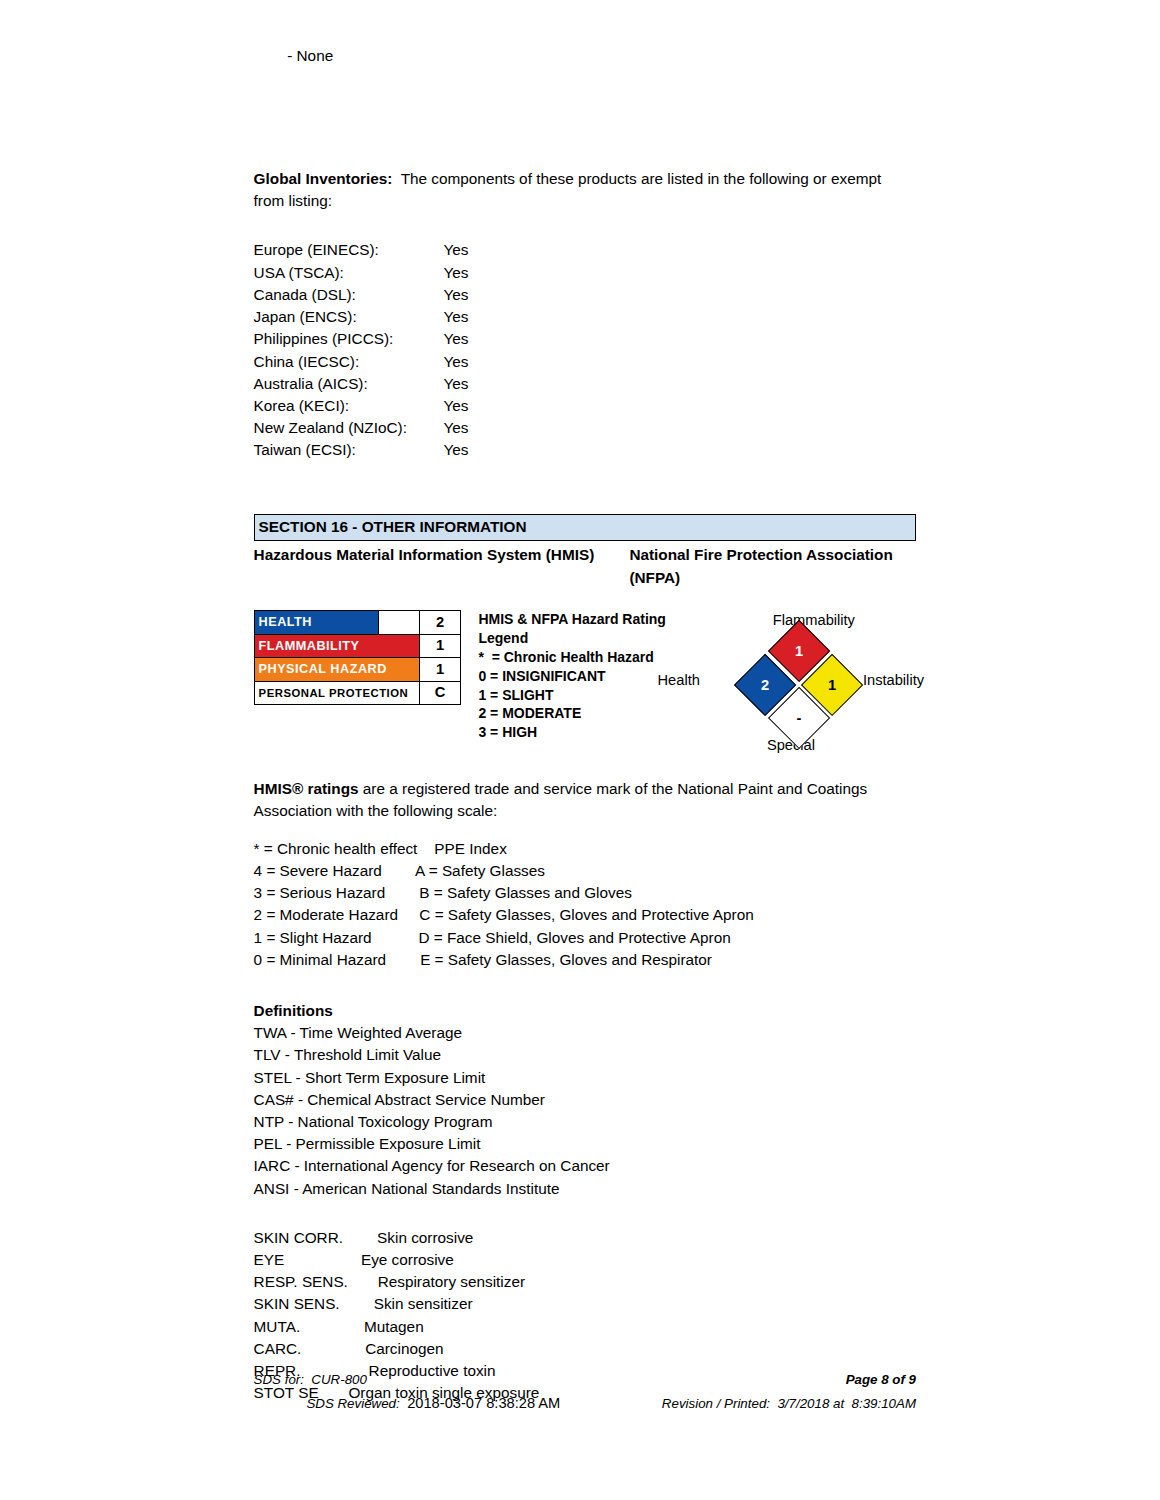- None
Global Inventories: The components of these products are listed in the following or exempt from listing:
| Europe (EINECS): | Yes |
| USA (TSCA): | Yes |
| Canada (DSL): | Yes |
| Japan (ENCS): | Yes |
| Philippines (PICCS): | Yes |
| China (IECSC): | Yes |
| Australia (AICS): | Yes |
| Korea (KECI): | Yes |
| New Zealand (NZIoC): | Yes |
| Taiwan (ECSI): | Yes |
SECTION 16 - OTHER INFORMATION
Hazardous Material Information System (HMIS)
National Fire Protection Association (NFPA)
HEALTH
2
FLAMMABILITY
1
PHYSICAL HAZARD
1
PERSONAL PROTECTION
C
HMIS & NFPA Hazard Rating
Legend
* = Chronic Health Hazard
0 = INSIGNIFICANT
1 = SLIGHT
2 = MODERATE
3 = HIGH
Flammability
Health
Instability
Special
1
2
1
-
HMIS® ratings are a registered trade and service mark of the National Paint and Coatings Association with the following scale:
* = Chronic health effect PPE Index
4 = Severe Hazard A = Safety Glasses
3 = Serious Hazard B = Safety Glasses and Gloves
2 = Moderate Hazard C = Safety Glasses, Gloves and Protective Apron
1 = Slight Hazard D = Face Shield, Gloves and Protective Apron
0 = Minimal Hazard E = Safety Glasses, Gloves and Respirator
Definitions
TWA - Time Weighted Average
TLV - Threshold Limit Value
STEL - Short Term Exposure Limit
CAS# - Chemical Abstract Service Number
NTP - National Toxicology Program
PEL - Permissible Exposure Limit
IARC - International Agency for Research on Cancer
ANSI - American National Standards Institute
SKIN CORR. Skin corrosive
EYE Eye corrosive
RESP. SENS. Respiratory sensitizer
SKIN SENS. Skin sensitizer
MUTA. Mutagen
CARC. Carcinogen
REPR. Reproductive toxin
STOT SE Organ toxin single exposure
SDS for: CUR-800 Page 8 of 9
SDS Reviewed: 2018-03-07 8:38:28 AM Revision / Printed: 3/7/2018 at 8:39:10AM